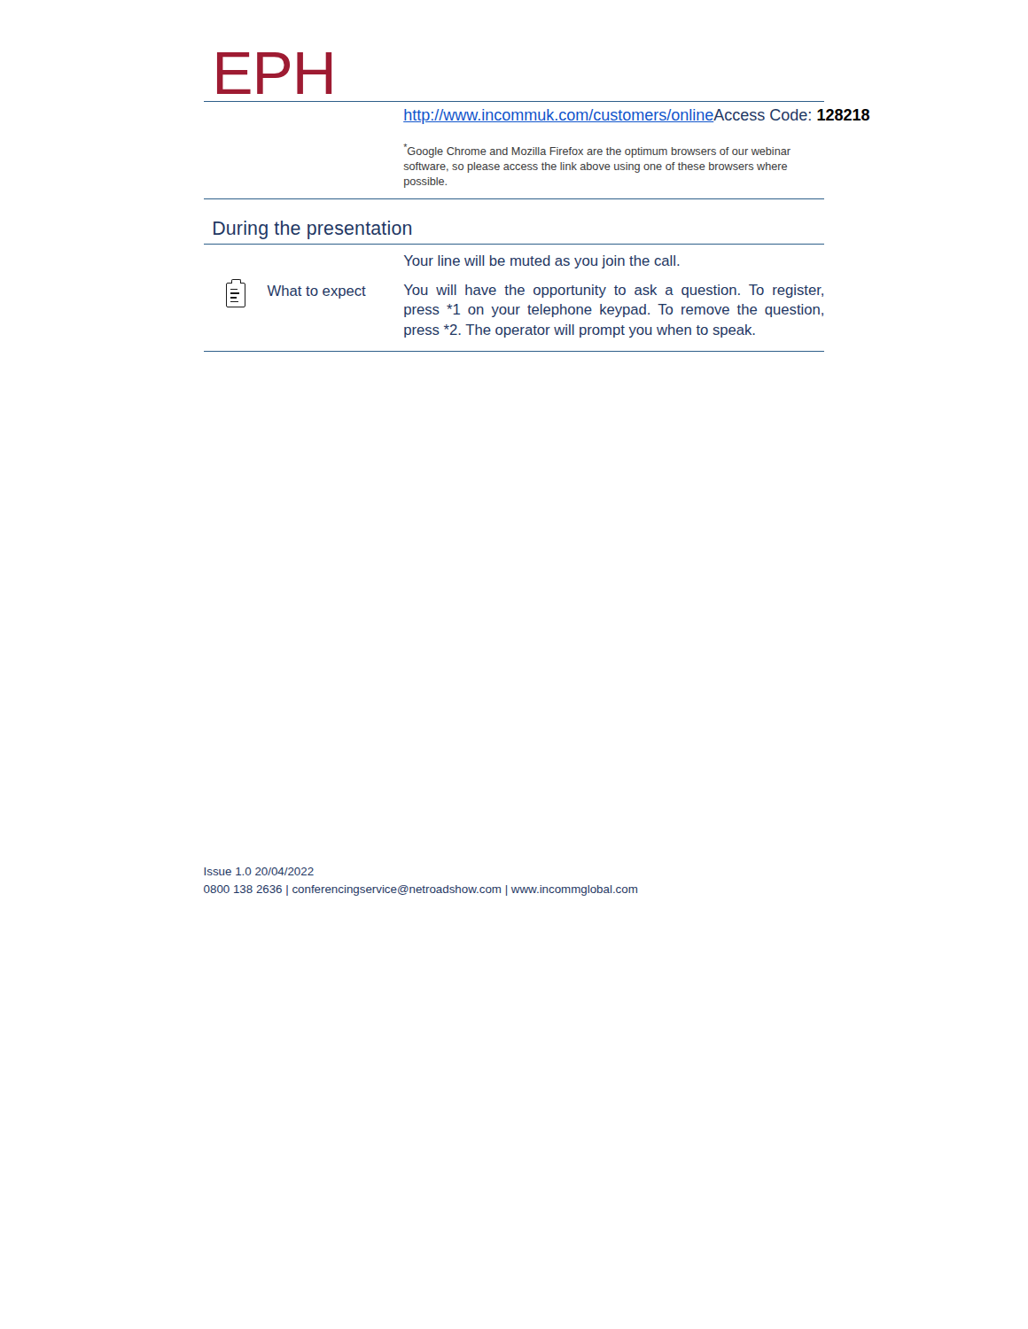EPH
http://www.incommuk.com/customers/online Access Code: 128218
*Google Chrome and Mozilla Firefox are the optimum browsers of our webinar software, so please access the link above using one of these browsers where possible.
During the presentation
Your line will be muted as you join the call.
What to expect
You will have the opportunity to ask a question. To register, press *1 on your telephone keypad. To remove the question, press *2. The operator will prompt you when to speak.
Issue 1.0 20/04/2022
0800 138 2636 | conferencingservice@netroadshow.com | www.incommglobal.com